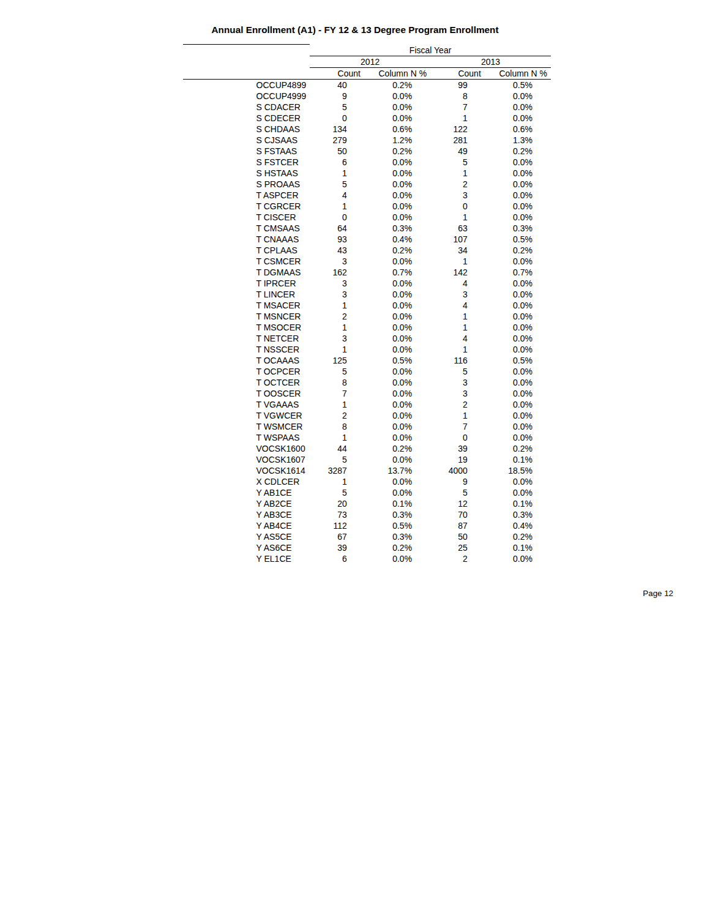Annual Enrollment (A1) - FY 12 & 13 Degree Program Enrollment
| | | Fiscal Year |
| --- | --- | --- |
| | | 2012 | 2013 |
| | | Count | Column N % | Count | Column N % |
| | OCCUP4899 | 40 | 0.2% | 99 | 0.5% |
| | OCCUP4999 | 9 | 0.0% | 8 | 0.0% |
| | S CDACER | 5 | 0.0% | 7 | 0.0% |
| | S CDECER | 0 | 0.0% | 1 | 0.0% |
| | S CHDAAS | 134 | 0.6% | 122 | 0.6% |
| | S CJSAAS | 279 | 1.2% | 281 | 1.3% |
| | S FSTAAS | 50 | 0.2% | 49 | 0.2% |
| | S FSTCER | 6 | 0.0% | 5 | 0.0% |
| | S HSTAAS | 1 | 0.0% | 1 | 0.0% |
| | S PROAAS | 5 | 0.0% | 2 | 0.0% |
| | T ASPCER | 4 | 0.0% | 3 | 0.0% |
| | T CGRCER | 1 | 0.0% | 0 | 0.0% |
| | T CISCER | 0 | 0.0% | 1 | 0.0% |
| | T CMSAAS | 64 | 0.3% | 63 | 0.3% |
| | T CNAAAS | 93 | 0.4% | 107 | 0.5% |
| | T CPLAAS | 43 | 0.2% | 34 | 0.2% |
| | T CSMCER | 3 | 0.0% | 1 | 0.0% |
| | T DGMAAS | 162 | 0.7% | 142 | 0.7% |
| | T IPRCER | 3 | 0.0% | 4 | 0.0% |
| | T LINCER | 3 | 0.0% | 3 | 0.0% |
| | T MSACER | 1 | 0.0% | 4 | 0.0% |
| | T MSNCER | 2 | 0.0% | 1 | 0.0% |
| | T MSOCER | 1 | 0.0% | 1 | 0.0% |
| | T NETCER | 3 | 0.0% | 4 | 0.0% |
| | T NSSCER | 1 | 0.0% | 1 | 0.0% |
| | T OCAAAS | 125 | 0.5% | 116 | 0.5% |
| | T OCPCER | 5 | 0.0% | 5 | 0.0% |
| | T OCTCER | 8 | 0.0% | 3 | 0.0% |
| | T OOSCER | 7 | 0.0% | 3 | 0.0% |
| | T VGAAAS | 1 | 0.0% | 2 | 0.0% |
| | T VGWCER | 2 | 0.0% | 1 | 0.0% |
| | T WSMCER | 8 | 0.0% | 7 | 0.0% |
| | T WSPAAS | 1 | 0.0% | 0 | 0.0% |
| | VOCSK1600 | 44 | 0.2% | 39 | 0.2% |
| | VOCSK1607 | 5 | 0.0% | 19 | 0.1% |
| | VOCSK1614 | 3287 | 13.7% | 4000 | 18.5% |
| | X CDLCER | 1 | 0.0% | 9 | 0.0% |
| | Y AB1CE | 5 | 0.0% | 5 | 0.0% |
| | Y AB2CE | 20 | 0.1% | 12 | 0.1% |
| | Y AB3CE | 73 | 0.3% | 70 | 0.3% |
| | Y AB4CE | 112 | 0.5% | 87 | 0.4% |
| | Y AS5CE | 67 | 0.3% | 50 | 0.2% |
| | Y AS6CE | 39 | 0.2% | 25 | 0.1% |
| | Y EL1CE | 6 | 0.0% | 2 | 0.0% |
Page 12